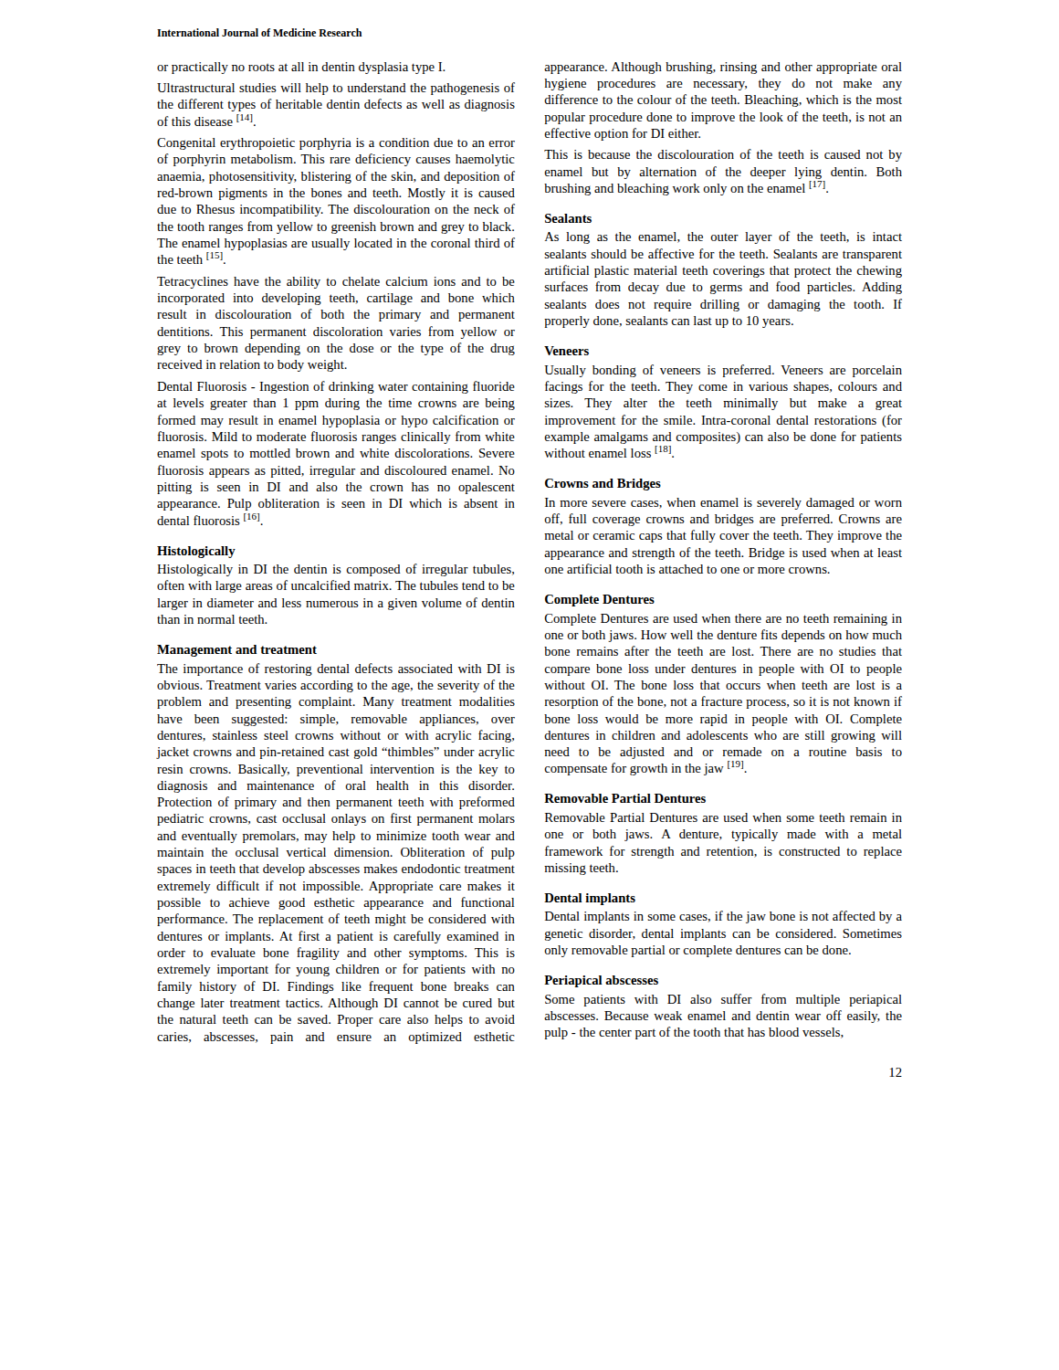International Journal of Medicine Research
or practically no roots at all in dentin dysplasia type I.
Ultrastructural studies will help to understand the pathogenesis of the different types of heritable dentin defects as well as diagnosis of this disease [14].
Congenital erythropoietic porphyria is a condition due to an error of porphyrin metabolism. This rare deficiency causes haemolytic anaemia, photosensitivity, blistering of the skin, and deposition of red-brown pigments in the bones and teeth. Mostly it is caused due to Rhesus incompatibility. The discolouration on the neck of the tooth ranges from yellow to greenish brown and grey to black. The enamel hypoplasias are usually located in the coronal third of the teeth [15].
Tetracyclines have the ability to chelate calcium ions and to be incorporated into developing teeth, cartilage and bone which result in discolouration of both the primary and permanent dentitions. This permanent discoloration varies from yellow or grey to brown depending on the dose or the type of the drug received in relation to body weight.
Dental Fluorosis - Ingestion of drinking water containing fluoride at levels greater than 1 ppm during the time crowns are being formed may result in enamel hypoplasia or hypo calcification or fluorosis. Mild to moderate fluorosis ranges clinically from white enamel spots to mottled brown and white discolorations. Severe fluorosis appears as pitted, irregular and discoloured enamel. No pitting is seen in DI and also the crown has no opalescent appearance. Pulp obliteration is seen in DI which is absent in dental fluorosis [16].
Histologically
Histologically in DI the dentin is composed of irregular tubules, often with large areas of uncalcified matrix. The tubules tend to be larger in diameter and less numerous in a given volume of dentin than in normal teeth.
Management and treatment
The importance of restoring dental defects associated with DI is obvious. Treatment varies according to the age, the severity of the problem and presenting complaint. Many treatment modalities have been suggested: simple, removable appliances, over dentures, stainless steel crowns without or with acrylic facing, jacket crowns and pin-retained cast gold “thimbles” under acrylic resin crowns. Basically, preventional intervention is the key to diagnosis and maintenance of oral health in this disorder. Protection of primary and then permanent teeth with preformed pediatric crowns, cast occlusal onlays on first permanent molars and eventually premolars, may help to minimize tooth wear and maintain the occlusal vertical dimension. Obliteration of pulp spaces in teeth that develop abscesses makes endodontic treatment extremely difficult if not impossible. Appropriate care makes it possible to achieve good esthetic appearance and functional performance. The replacement of teeth might be considered with dentures or implants. At first a patient is carefully examined in order to evaluate bone fragility and other symptoms. This is extremely important for young children or for patients with no family history of DI. Findings like frequent bone breaks can change later treatment tactics. Although DI cannot be cured but the natural teeth can be saved. Proper care also helps to avoid caries, abscesses, pain and ensure an optimized esthetic appearance. Although brushing, rinsing and other appropriate oral hygiene procedures are necessary, they do not make any difference to the colour of the teeth. Bleaching, which is the most popular procedure done to improve the look of the teeth, is not an effective option for DI either.
This is because the discolouration of the teeth is caused not by enamel but by alternation of the deeper lying dentin. Both brushing and bleaching work only on the enamel [17].
Sealants
As long as the enamel, the outer layer of the teeth, is intact sealants should be affective for the teeth. Sealants are transparent artificial plastic material teeth coverings that protect the chewing surfaces from decay due to germs and food particles. Adding sealants does not require drilling or damaging the tooth. If properly done, sealants can last up to 10 years.
Veneers
Usually bonding of veneers is preferred. Veneers are porcelain facings for the teeth. They come in various shapes, colours and sizes. They alter the teeth minimally but make a great improvement for the smile. Intra-coronal dental restorations (for example amalgams and composites) can also be done for patients without enamel loss [18].
Crowns and Bridges
In more severe cases, when enamel is severely damaged or worn off, full coverage crowns and bridges are preferred. Crowns are metal or ceramic caps that fully cover the teeth. They improve the appearance and strength of the teeth. Bridge is used when at least one artificial tooth is attached to one or more crowns.
Complete Dentures
Complete Dentures are used when there are no teeth remaining in one or both jaws. How well the denture fits depends on how much bone remains after the teeth are lost. There are no studies that compare bone loss under dentures in people with OI to people without OI. The bone loss that occurs when teeth are lost is a resorption of the bone, not a fracture process, so it is not known if bone loss would be more rapid in people with OI. Complete dentures in children and adolescents who are still growing will need to be adjusted and or remade on a routine basis to compensate for growth in the jaw [19].
Removable Partial Dentures
Removable Partial Dentures are used when some teeth remain in one or both jaws. A denture, typically made with a metal framework for strength and retention, is constructed to replace missing teeth.
Dental implants
Dental implants in some cases, if the jaw bone is not affected by a genetic disorder, dental implants can be considered. Sometimes only removable partial or complete dentures can be done.
Periapical abscesses
Some patients with DI also suffer from multiple periapical abscesses. Because weak enamel and dentin wear off easily, the pulp - the center part of the tooth that has blood vessels,
12